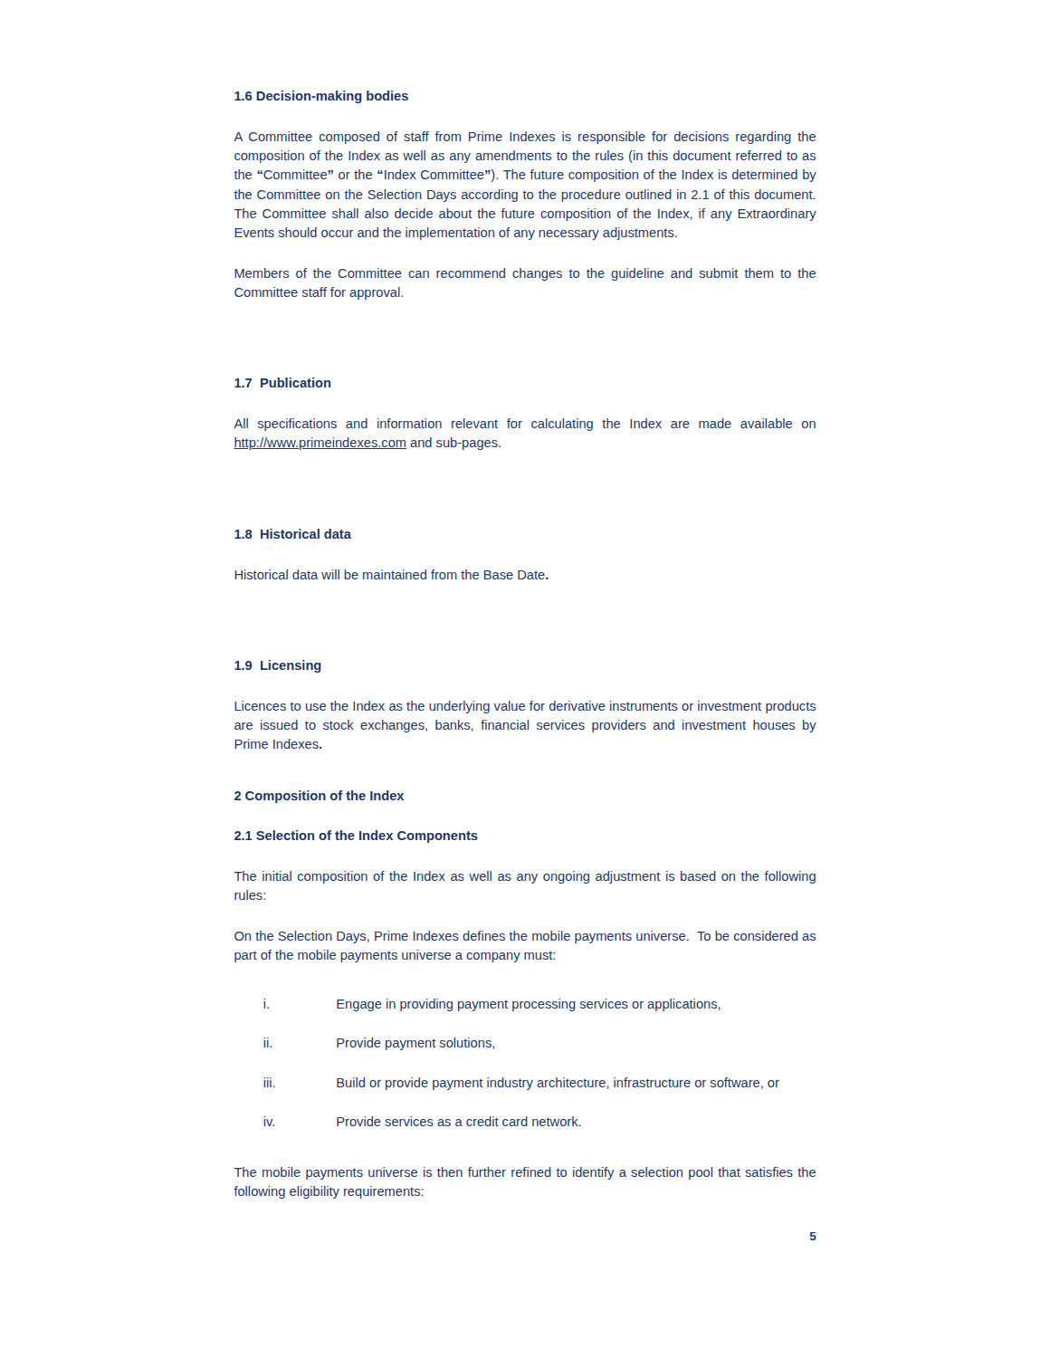1.6 Decision-making bodies
A Committee composed of staff from Prime Indexes is responsible for decisions regarding the composition of the Index as well as any amendments to the rules (in this document referred to as the “Committee” or the “Index Committee”). The future composition of the Index is determined by the Committee on the Selection Days according to the procedure outlined in 2.1 of this document. The Committee shall also decide about the future composition of the Index, if any Extraordinary Events should occur and the implementation of any necessary adjustments.
Members of the Committee can recommend changes to the guideline and submit them to the Committee staff for approval.
1.7 Publication
All specifications and information relevant for calculating the Index are made available on http://www.primeindexes.com and sub-pages.
1.8 Historical data
Historical data will be maintained from the Base Date.
1.9 Licensing
Licences to use the Index as the underlying value for derivative instruments or investment products are issued to stock exchanges, banks, financial services providers and investment houses by Prime Indexes.
2 Composition of the Index
2.1 Selection of the Index Components
The initial composition of the Index as well as any ongoing adjustment is based on the following rules:
On the Selection Days, Prime Indexes defines the mobile payments universe. To be considered as part of the mobile payments universe a company must:
Engage in providing payment processing services or applications,
Provide payment solutions,
Build or provide payment industry architecture, infrastructure or software, or
Provide services as a credit card network.
The mobile payments universe is then further refined to identify a selection pool that satisfies the following eligibility requirements:
5